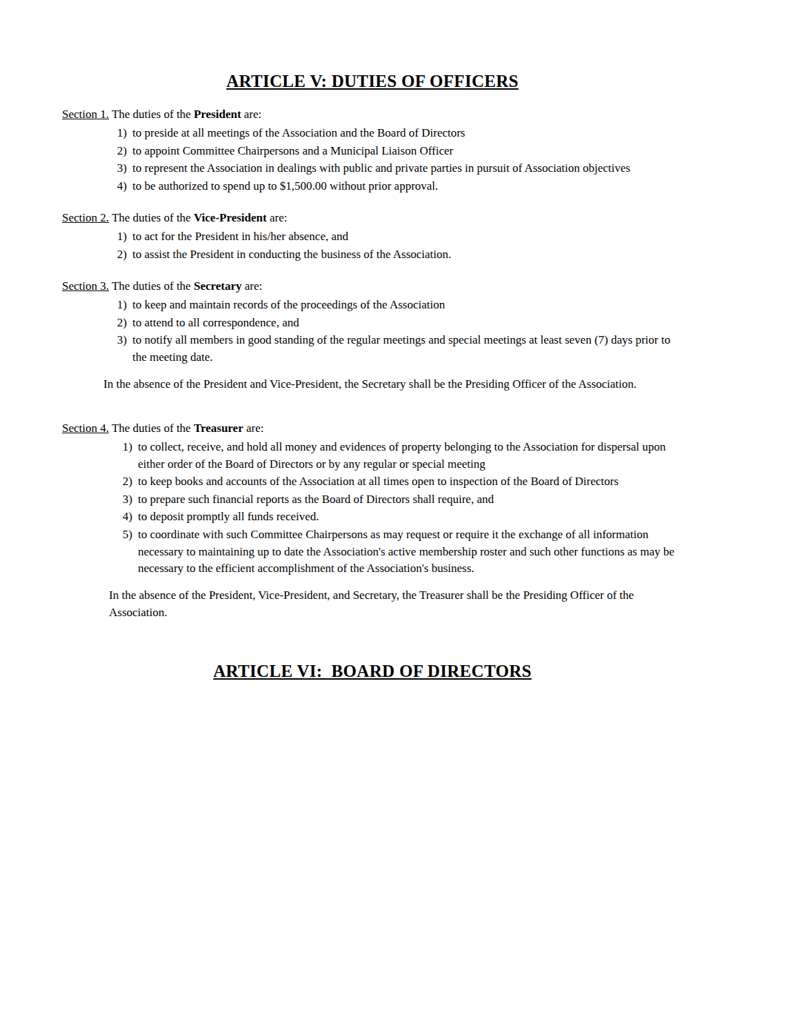ARTICLE V: DUTIES OF OFFICERS
Section 1. The duties of the President are:
1) to preside at all meetings of the Association and the Board of Directors
2) to appoint Committee Chairpersons and a Municipal Liaison Officer
3) to represent the Association in dealings with public and private parties in pursuit of Association objectives
4) to be authorized to spend up to $1,500.00 without prior approval.
Section 2. The duties of the Vice-President are:
1) to act for the President in his/her absence, and
2) to assist the President in conducting the business of the Association.
Section 3. The duties of the Secretary are:
1) to keep and maintain records of the proceedings of the Association
2) to attend to all correspondence, and
3) to notify all members in good standing of the regular meetings and special meetings at least seven (7) days prior to the meeting date.
In the absence of the President and Vice-President, the Secretary shall be the Presiding Officer of the Association.
Section 4. The duties of the Treasurer are:
1) to collect, receive, and hold all money and evidences of property belonging to the Association for dispersal upon either order of the Board of Directors or by any regular or special meeting
2) to keep books and accounts of the Association at all times open to inspection of the Board of Directors
3) to prepare such financial reports as the Board of Directors shall require, and
4) to deposit promptly all funds received.
5) to coordinate with such Committee Chairpersons as may request or require it the exchange of all information necessary to maintaining up to date the Association's active membership roster and such other functions as may be necessary to the efficient accomplishment of the Association's business.
In the absence of the President, Vice-President, and Secretary, the Treasurer shall be the Presiding Officer of the Association.
ARTICLE VI: BOARD OF DIRECTORS